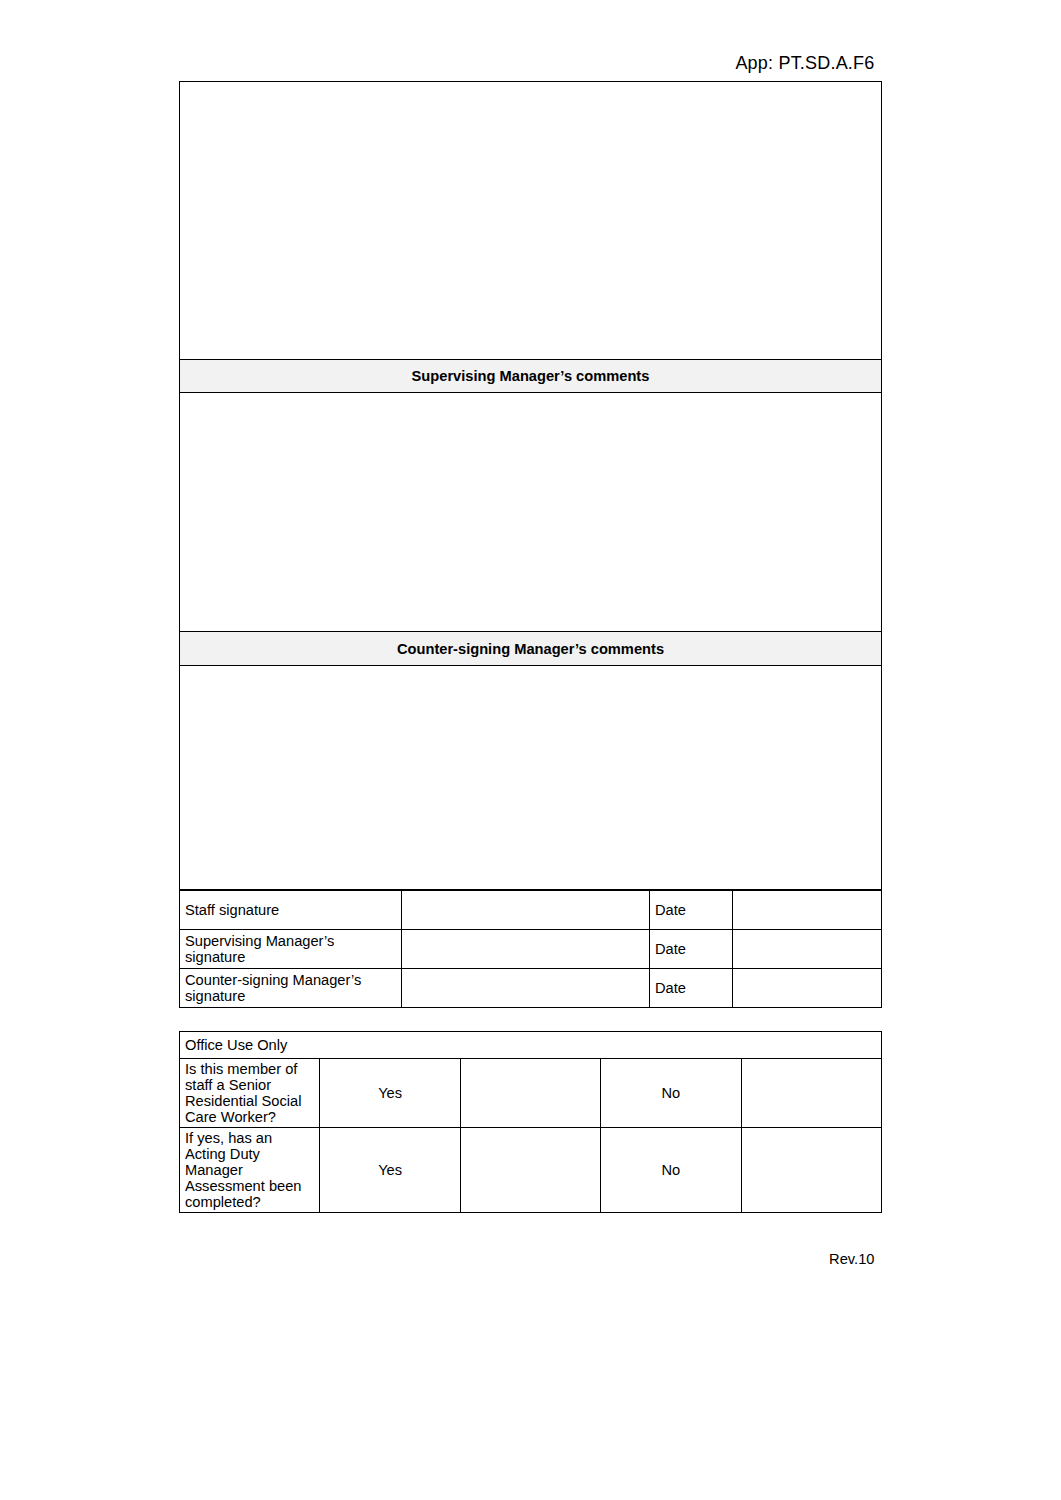App: PT.SD.A.F6
| Supervising Manager’s comments |
| Counter-signing Manager’s comments |
| Staff signature | | Date | |
| Supervising Manager’s signature | | Date | |
| Counter-signing Manager’s signature | | Date | |
| Office Use Only |
| Is this member of staff a Senior Residential Social Care Worker? | Yes | | No | |
| If yes, has an Acting Duty Manager Assessment been completed? | Yes | | No | |
Rev.10